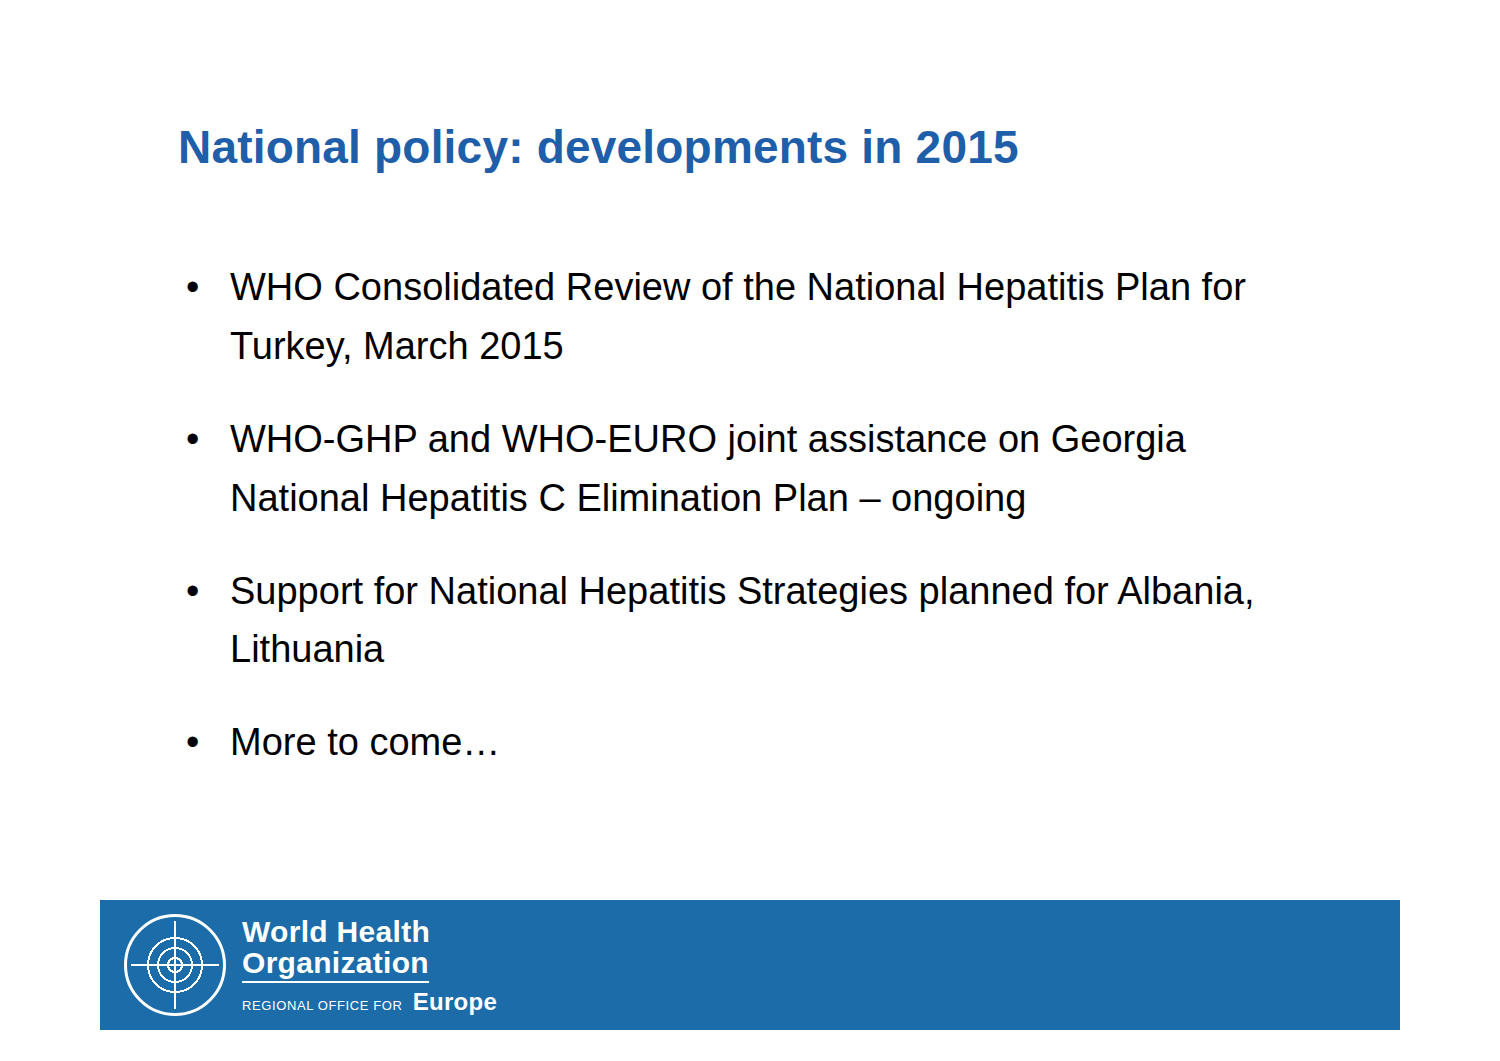National policy: developments in 2015
WHO Consolidated Review of the National Hepatitis Plan for Turkey, March 2015
WHO-GHP and WHO-EURO joint assistance on Georgia National Hepatitis C Elimination Plan – ongoing
Support for National Hepatitis Strategies planned for Albania, Lithuania
More to come…
World Health
Organization
REGIONAL OFFICE FOR Europe